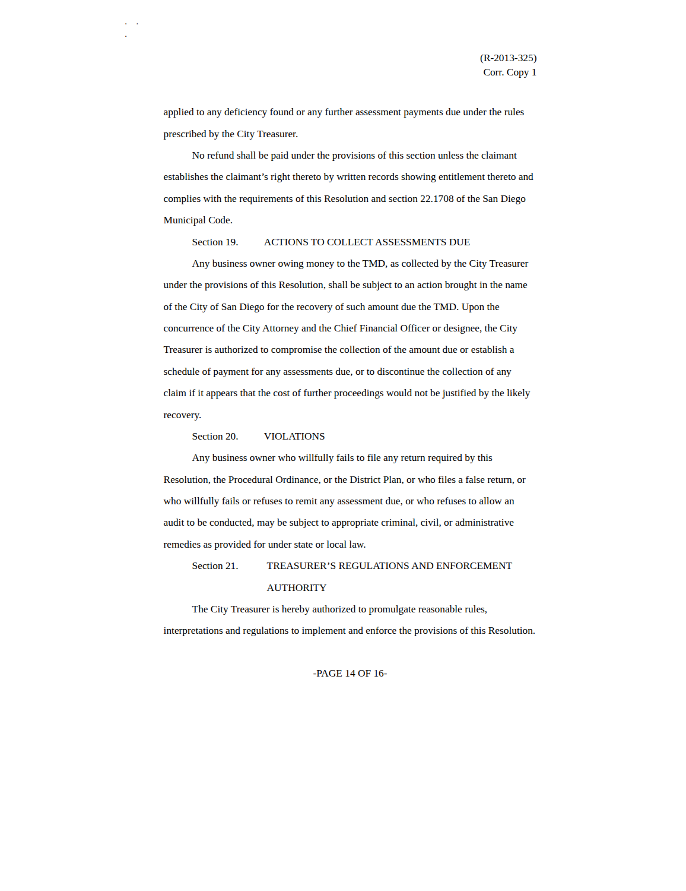. . .
(R-2013-325)
Corr. Copy 1
applied to any deficiency found or any further assessment payments due under the rules prescribed by the City Treasurer.
No refund shall be paid under the provisions of this section unless the claimant establishes the claimant’s right thereto by written records showing entitlement thereto and complies with the requirements of this Resolution and section 22.1708 of the San Diego Municipal Code.
Section 19. ACTIONS TO COLLECT ASSESSMENTS DUE
Any business owner owing money to the TMD, as collected by the City Treasurer under the provisions of this Resolution, shall be subject to an action brought in the name of the City of San Diego for the recovery of such amount due the TMD. Upon the concurrence of the City Attorney and the Chief Financial Officer or designee, the City Treasurer is authorized to compromise the collection of the amount due or establish a schedule of payment for any assessments due, or to discontinue the collection of any claim if it appears that the cost of further proceedings would not be justified by the likely recovery.
Section 20. VIOLATIONS
Any business owner who willfully fails to file any return required by this Resolution, the Procedural Ordinance, or the District Plan, or who files a false return, or who willfully fails or refuses to remit any assessment due, or who refuses to allow an audit to be conducted, may be subject to appropriate criminal, civil, or administrative remedies as provided for under state or local law.
Section 21. TREASURER’S REGULATIONS AND ENFORCEMENTAUTHORITY
The City Treasurer is hereby authorized to promulgate reasonable rules, interpretations and regulations to implement and enforce the provisions of this Resolution.
-PAGE 14 OF 16-